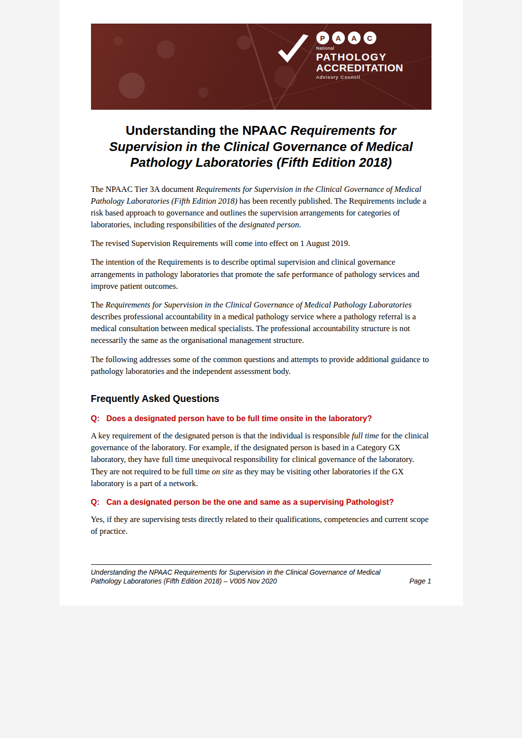PAAC
National
PATHOLOGY
ACCREDITATION
Advisory Council
Understanding the NPAAC Requirements for Supervision in the Clinical Governance of Medical Pathology Laboratories (Fifth Edition 2018)
The NPAAC Tier 3A document Requirements for Supervision in the Clinical Governance of Medical Pathology Laboratories (Fifth Edition 2018) has been recently published. The Requirements include a risk based approach to governance and outlines the supervision arrangements for categories of laboratories, including responsibilities of the designated person.
The revised Supervision Requirements will come into effect on 1 August 2019.
The intention of the Requirements is to describe optimal supervision and clinical governance arrangements in pathology laboratories that promote the safe performance of pathology services and improve patient outcomes.
The Requirements for Supervision in the Clinical Governance of Medical Pathology Laboratories describes professional accountability in a medical pathology service where a pathology referral is a medical consultation between medical specialists. The professional accountability structure is not necessarily the same as the organisational management structure.
The following addresses some of the common questions and attempts to provide additional guidance to pathology laboratories and the independent assessment body.
Frequently Asked Questions
Q: Does a designated person have to be full time onsite in the laboratory?
A key requirement of the designated person is that the individual is responsible full time for the clinical governance of the laboratory. For example, if the designated person is based in a Category GX laboratory, they have full time unequivocal responsibility for clinical governance of the laboratory. They are not required to be full time on site as they may be visiting other laboratories if the GX laboratory is a part of a network.
Q: Can a designated person be the one and same as a supervising Pathologist?
Yes, if they are supervising tests directly related to their qualifications, competencies and current scope of practice.
Understanding the NPAAC Requirements for Supervision in the Clinical Governance of Medical
Pathology Laboratories (Fifth Edition 2018) – V005 Nov 2020
Page 1